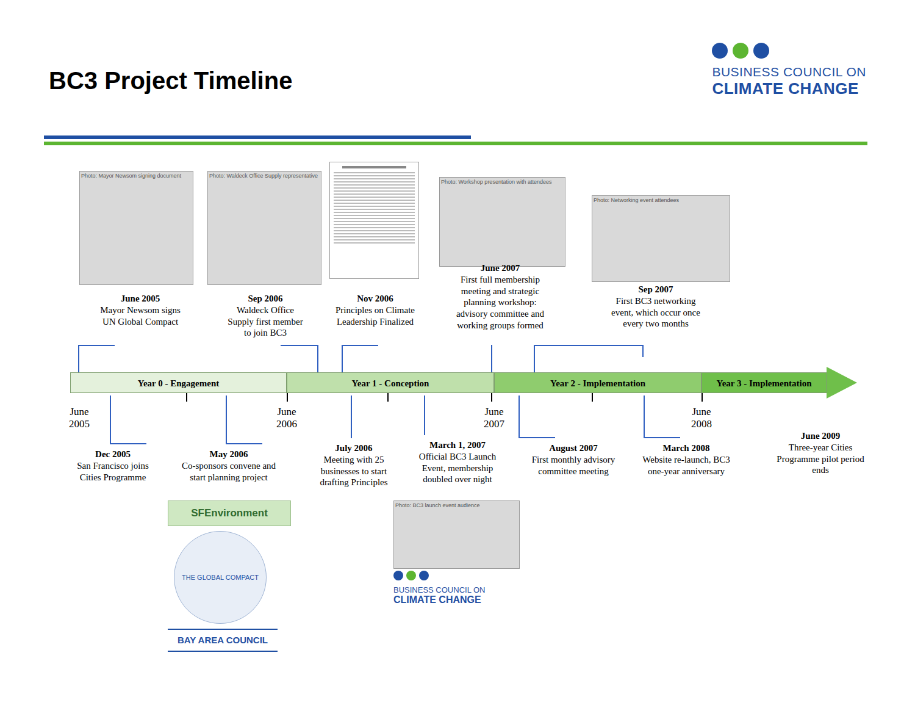BC3 Project Timeline
BUSINESS COUNCIL ON
CLIMATE CHANGE
Photo: Mayor Newsom signing document
Photo: Waldeck Office Supply representative
Photo: Workshop presentation with attendees
Photo: Networking event attendees
June 2005
Mayor Newsom signs
UN Global Compact
Sep 2006
Waldeck Office
Supply first member
to join BC3
Nov 2006
Principles on Climate
Leadership Finalized
June 2007
First full membership
meeting and strategic
planning workshop:
advisory committee and
working groups formed
Sep 2007
First BC3 networking
event, which occur once
every two months
Year 0 - Engagement
Year 1 - Conception
Year 2 - Implementation
Year 3 - Implementation
June
2005
June
2006
June
2007
June
2008
Dec 2005
San Francisco joins
Cities Programme
May 2006
Co-sponsors convene and
start planning project
July 2006
Meeting with 25
businesses to start
drafting Principles
March 1, 2007
Official BC3 Launch
Event, membership
doubled over night
August 2007
First monthly advisory
committee meeting
March 2008
Website re-launch, BC3
one-year anniversary
June 2009
Three-year Cities
Programme pilot period
ends
SFEnvironment
THE GLOBAL COMPACT
BAY AREA COUNCIL
Photo: BC3 launch event audience
BUSINESS COUNCIL ON
CLIMATE CHANGE